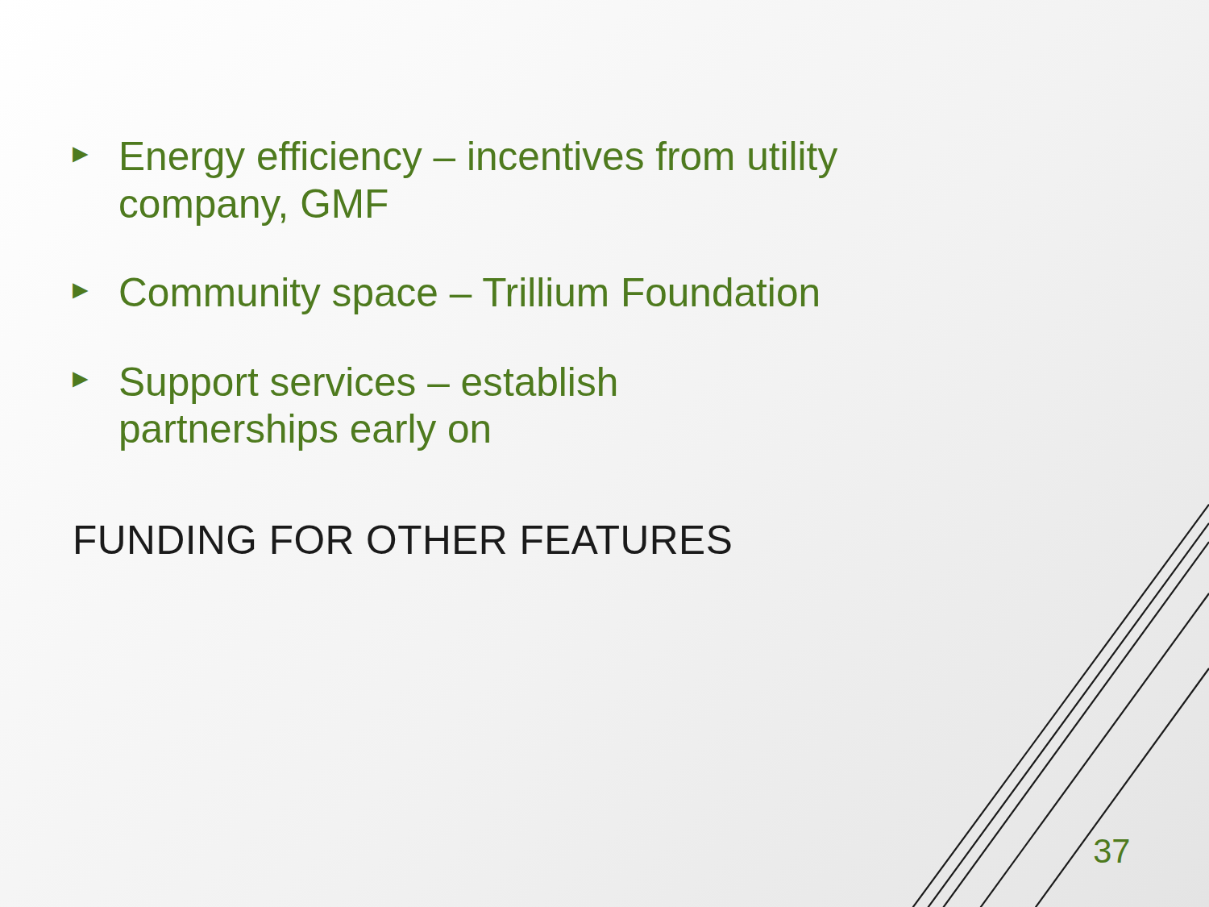Energy efficiency – incentives from utility company, GMF
Community space – Trillium Foundation
Support services – establish partnerships early on
FUNDING FOR OTHER FEATURES
37